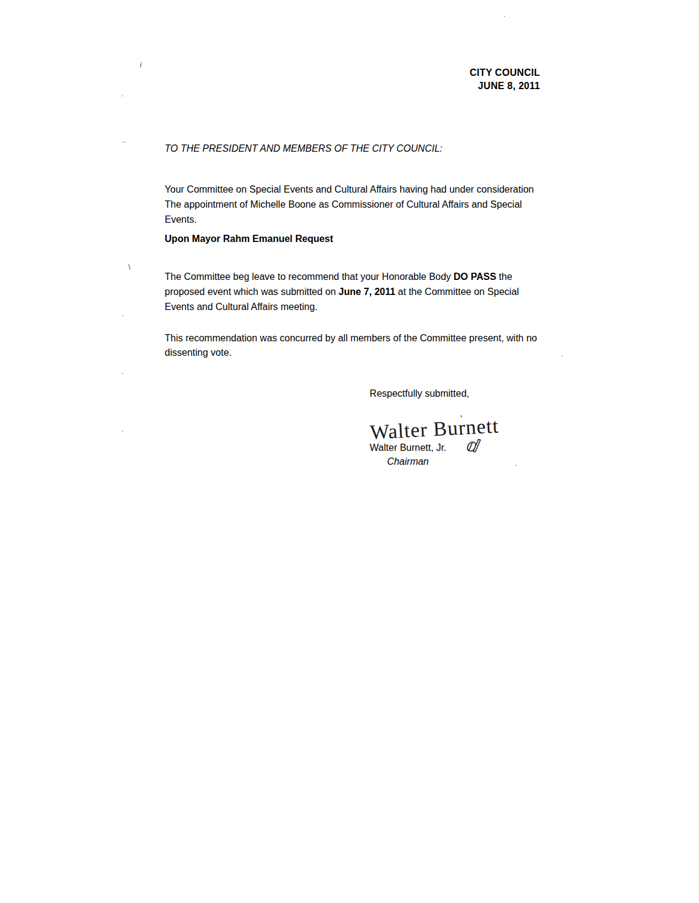. i . .. \ . . . . .
CITY COUNCIL
JUNE 8, 2011
TO THE PRESIDENT AND MEMBERS OF THE CITY COUNCIL:
Your Committee on Special Events and Cultural Affairs having had under consideration The appointment of Michelle Boone as Commissioner of Cultural Affairs and Special Events.
Upon Mayor Rahm Emanuel Request
The Committee beg leave to recommend that your Honorable Body DO PASS the proposed event which was submitted on June 7, 2011 at the Committee on Special Events and Cultural Affairs meeting.
This recommendation was concurred by all members of the Committee present, with no dissenting vote.
Respectfully submitted,
' Walter Burnett ⅆ
Walter Burnett, Jr.
Chairman